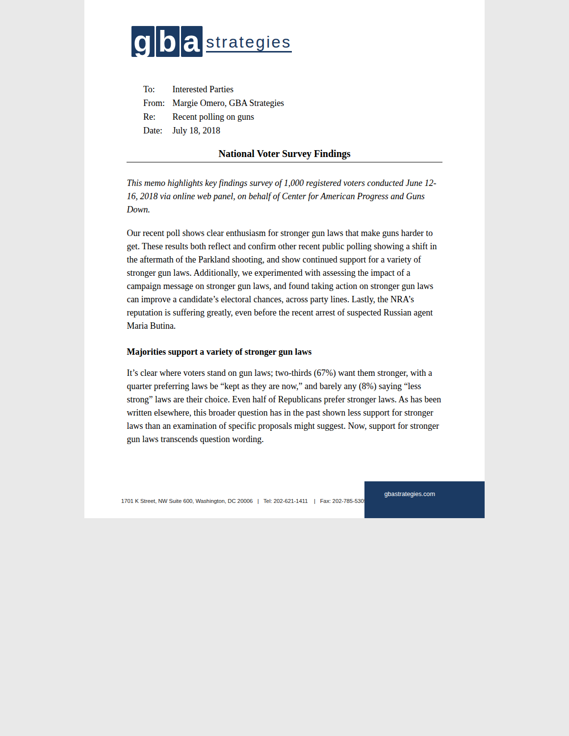gba
strategies
To:
Interested Parties
From:
Margie Omero, GBA Strategies
Re:
Recent polling on guns
Date:
July 18, 2018
National Voter Survey Findings
This memo highlights key findings survey of 1,000 registered voters conducted June 12-16, 2018 via online web panel, on behalf of Center for American Progress and Guns Down.
Our recent poll shows clear enthusiasm for stronger gun laws that make guns harder to get. These results both reflect and confirm other recent public polling showing a shift in the aftermath of the Parkland shooting, and show continued support for a variety of stronger gun laws. Additionally, we experimented with assessing the impact of a campaign message on stronger gun laws, and found taking action on stronger gun laws can improve a candidate’s electoral chances, across party lines. Lastly, the NRA’s reputation is suffering greatly, even before the recent arrest of suspected Russian agent Maria Butina.
Majorities support a variety of stronger gun laws
It’s clear where voters stand on gun laws; two-thirds (67%) want them stronger, with a quarter preferring laws be “kept as they are now,” and barely any (8%) saying “less strong” laws are their choice. Even half of Republicans prefer stronger laws. As has been written elsewhere, this broader question has in the past shown less support for stronger laws than an examination of specific proposals might suggest. Now, support for stronger gun laws transcends question wording.
1701 K Street, NW Suite 600, Washington, DC 20006 | Tel: 202-621-1411 | Fax: 202-785-5305
gbastrategies.com